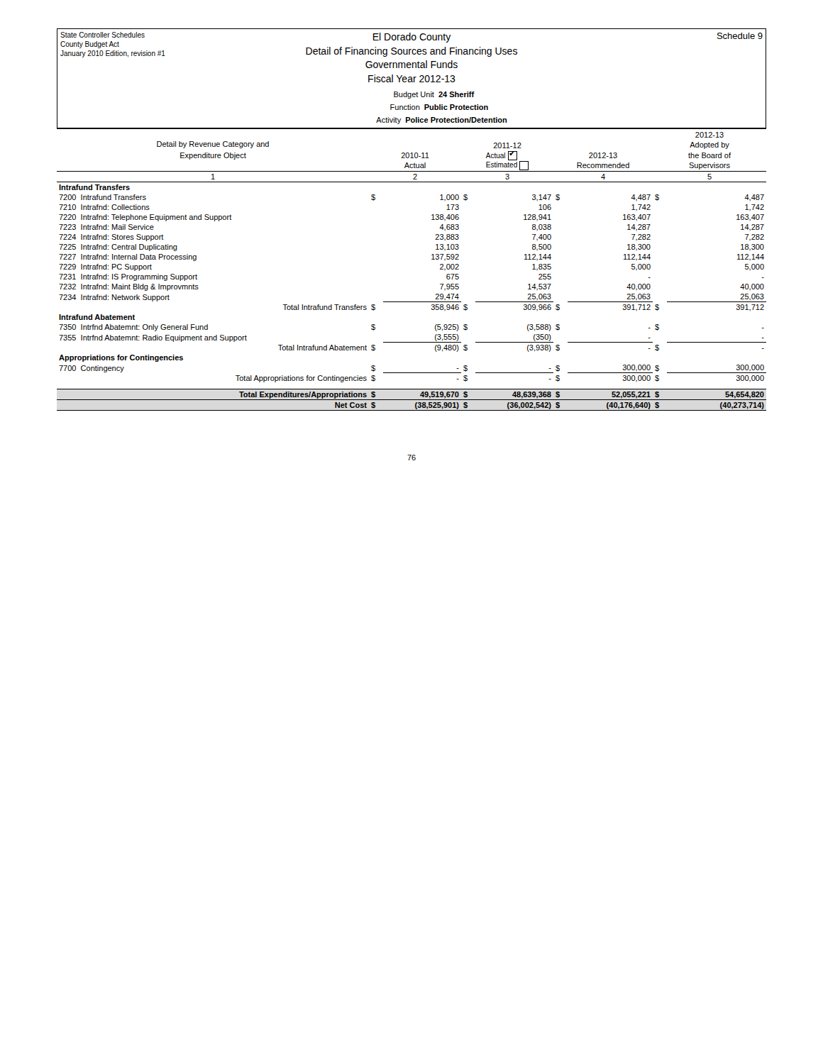| State Controller Schedules County Budget Act January 2010 Edition, revision #1 | El Dorado County Detail of Financing Sources and Financing Uses Governmental Funds Fiscal Year 2012-13 | Schedule 9 |
| Budget Unit 24 Sheriff Function Public Protection Activity Police Protection/Detention |
| Detail by Revenue Category and Expenditure Object | 2010-11 Actual | 2011-12 Actual Estimated | 2012-13 Recommended | 2012-13 Adopted by the Board of Supervisors |
| 1 | 2 | 3 | 4 | 5 |
| Intrafund Transfers | | | | | | | | |
| 7200 Intrafund Transfers | $ | 1,000 | $ | 3,147 | $ | 4,487 | $ | 4,487 |
| 7210 Intrafnd: Collections | | 173 | | 106 | | 1,742 | | 1,742 |
| 7220 Intrafnd: Telephone Equipment and Support | | 138,406 | | 128,941 | | 163,407 | | 163,407 |
| 7223 Intrafnd: Mail Service | | 4,683 | | 8,038 | | 14,287 | | 14,287 |
| 7224 Intrafnd: Stores Support | | 23,883 | | 7,400 | | 7,282 | | 7,282 |
| 7225 Intrafnd: Central Duplicating | | 13,103 | | 8,500 | | 18,300 | | 18,300 |
| 7227 Intrafnd: Internal Data Processing | | 137,592 | | 112,144 | | 112,144 | | 112,144 |
| 7229 Intrafnd: PC Support | | 2,002 | | 1,835 | | 5,000 | | 5,000 |
| 7231 Intrafnd: IS Programming Support | | 675 | | 255 | | - | | - |
| 7232 Intrafnd: Maint Bldg & Improvmnts | | 7,955 | | 14,537 | | 40,000 | | 40,000 |
| 7234 Intrafnd: Network Support | | 29,474 | | 25,063 | | 25,063 | | 25,063 |
| Total Intrafund Transfers | $ | 358,946 | $ | 309,966 | $ | 391,712 | $ | 391,712 |
| Intrafund Abatement | | | | | | | | |
| 7350 Intrfnd Abatemnt: Only General Fund | $ | (5,925) | $ | (3,588) | $ | - | $ | - |
| 7355 Intrfnd Abatemnt: Radio Equipment and Support | | (3,555) | | (350) | | - | | - |
| Total Intrafund Abatement | $ | (9,480) | $ | (3,938) | $ | - | $ | - |
| Appropriations for Contingencies | | | | | | | | |
| 7700 Contingency | $ | - | $ | - | $ | 300,000 | $ | 300,000 |
| Total Appropriations for Contingencies | $ | - | $ | - | $ | 300,000 | $ | 300,000 |
| Total Expenditures/Appropriations | $ | 49,519,670 | $ | 48,639,368 | $ | 52,055,221 | $ | 54,654,820 |
| Net Cost | $ | (38,525,901) | $ | (36,002,542) | $ | (40,176,640) | $ | (40,273,714) |
76